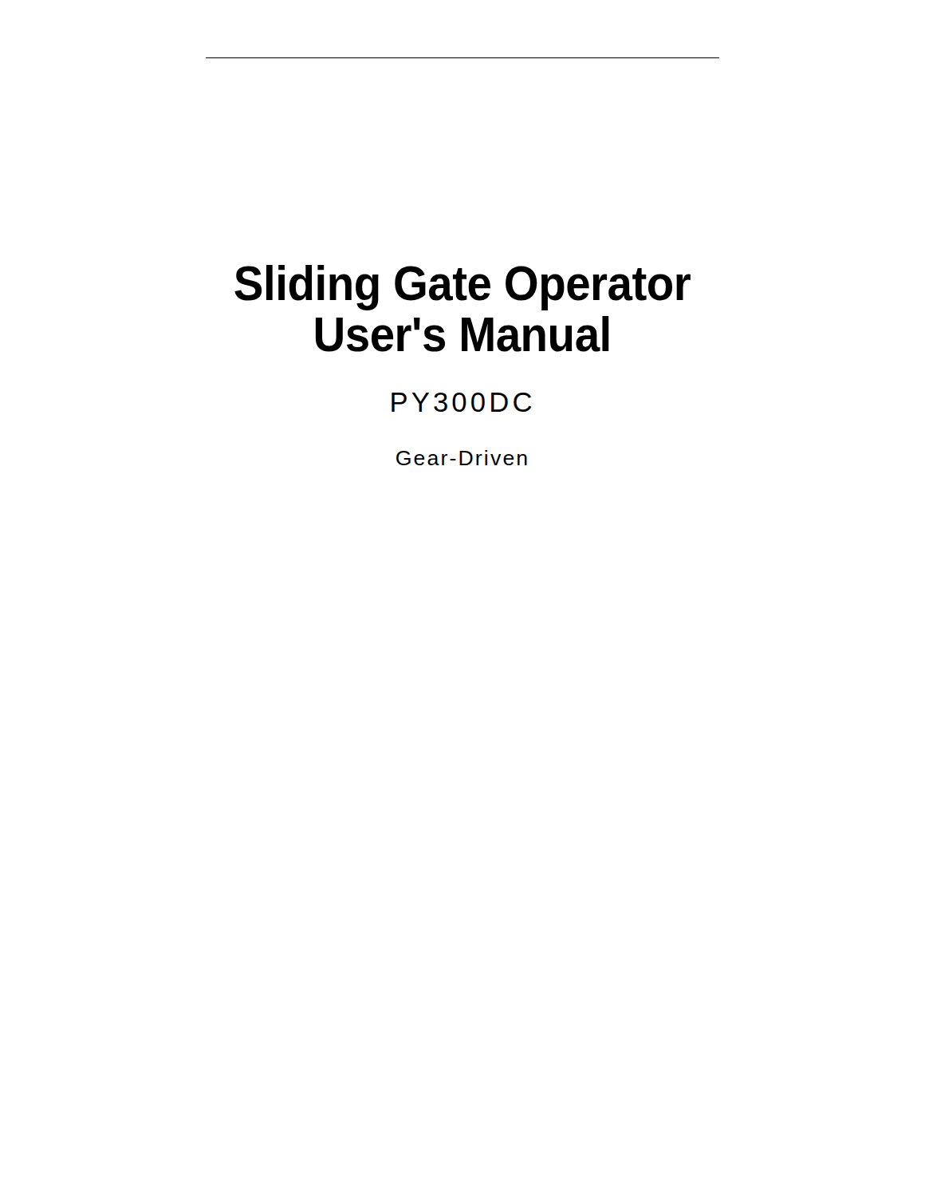Sliding Gate Operator User's Manual
PY300DC
Gear-Driven